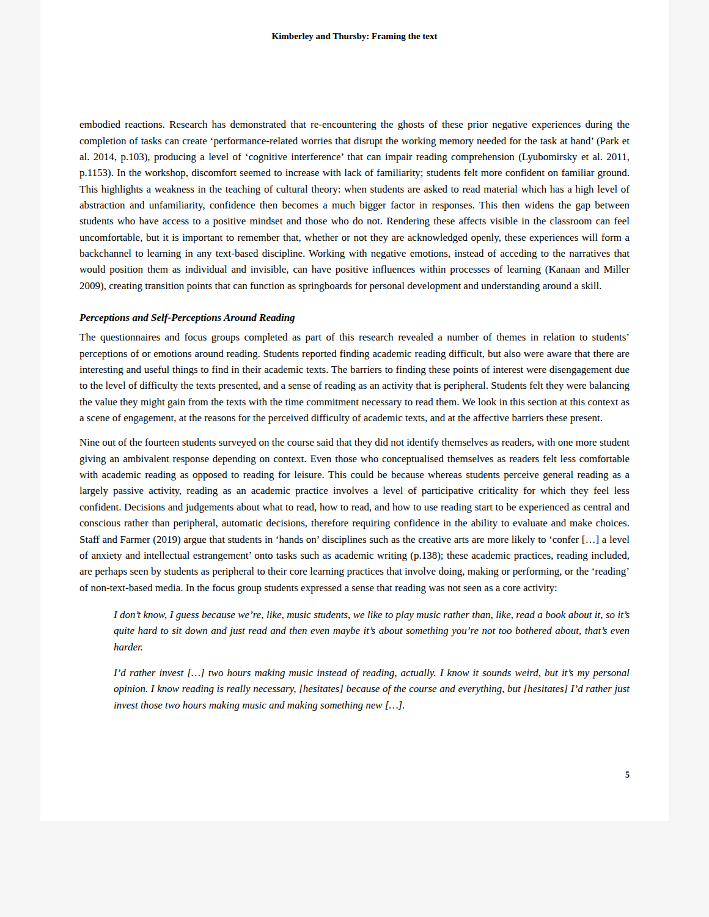Kimberley and Thursby: Framing the text
embodied reactions. Research has demonstrated that re-encountering the ghosts of these prior negative experiences during the completion of tasks can create ‘performance-related worries that disrupt the working memory needed for the task at hand’ (Park et al. 2014, p.103), producing a level of ‘cognitive interference’ that can impair reading comprehension (Lyubomirsky et al. 2011, p.1153). In the workshop, discomfort seemed to increase with lack of familiarity; students felt more confident on familiar ground. This highlights a weakness in the teaching of cultural theory: when students are asked to read material which has a high level of abstraction and unfamiliarity, confidence then becomes a much bigger factor in responses. This then widens the gap between students who have access to a positive mindset and those who do not. Rendering these affects visible in the classroom can feel uncomfortable, but it is important to remember that, whether or not they are acknowledged openly, these experiences will form a backchannel to learning in any text-based discipline. Working with negative emotions, instead of acceding to the narratives that would position them as individual and invisible, can have positive influences within processes of learning (Kanaan and Miller 2009), creating transition points that can function as springboards for personal development and understanding around a skill.
Perceptions and Self-Perceptions Around Reading
The questionnaires and focus groups completed as part of this research revealed a number of themes in relation to students’ perceptions of or emotions around reading. Students reported finding academic reading difficult, but also were aware that there are interesting and useful things to find in their academic texts. The barriers to finding these points of interest were disengagement due to the level of difficulty the texts presented, and a sense of reading as an activity that is peripheral. Students felt they were balancing the value they might gain from the texts with the time commitment necessary to read them. We look in this section at this context as a scene of engagement, at the reasons for the perceived difficulty of academic texts, and at the affective barriers these present.
Nine out of the fourteen students surveyed on the course said that they did not identify themselves as readers, with one more student giving an ambivalent response depending on context. Even those who conceptualised themselves as readers felt less comfortable with academic reading as opposed to reading for leisure. This could be because whereas students perceive general reading as a largely passive activity, reading as an academic practice involves a level of participative criticality for which they feel less confident. Decisions and judgements about what to read, how to read, and how to use reading start to be experienced as central and conscious rather than peripheral, automatic decisions, therefore requiring confidence in the ability to evaluate and make choices. Staff and Farmer (2019) argue that students in ‘hands on’ disciplines such as the creative arts are more likely to ‘confer […] a level of anxiety and intellectual estrangement’ onto tasks such as academic writing (p.138); these academic practices, reading included, are perhaps seen by students as peripheral to their core learning practices that involve doing, making or performing, or the ‘reading’ of non-text-based media. In the focus group students expressed a sense that reading was not seen as a core activity:
I don’t know, I guess because we’re, like, music students, we like to play music rather than, like, read a book about it, so it’s quite hard to sit down and just read and then even maybe it’s about something you’re not too bothered about, that’s even harder.
I’d rather invest […] two hours making music instead of reading, actually. I know it sounds weird, but it’s my personal opinion. I know reading is really necessary, [hesitates] because of the course and everything, but [hesitates] I’d rather just invest those two hours making music and making something new […].
5